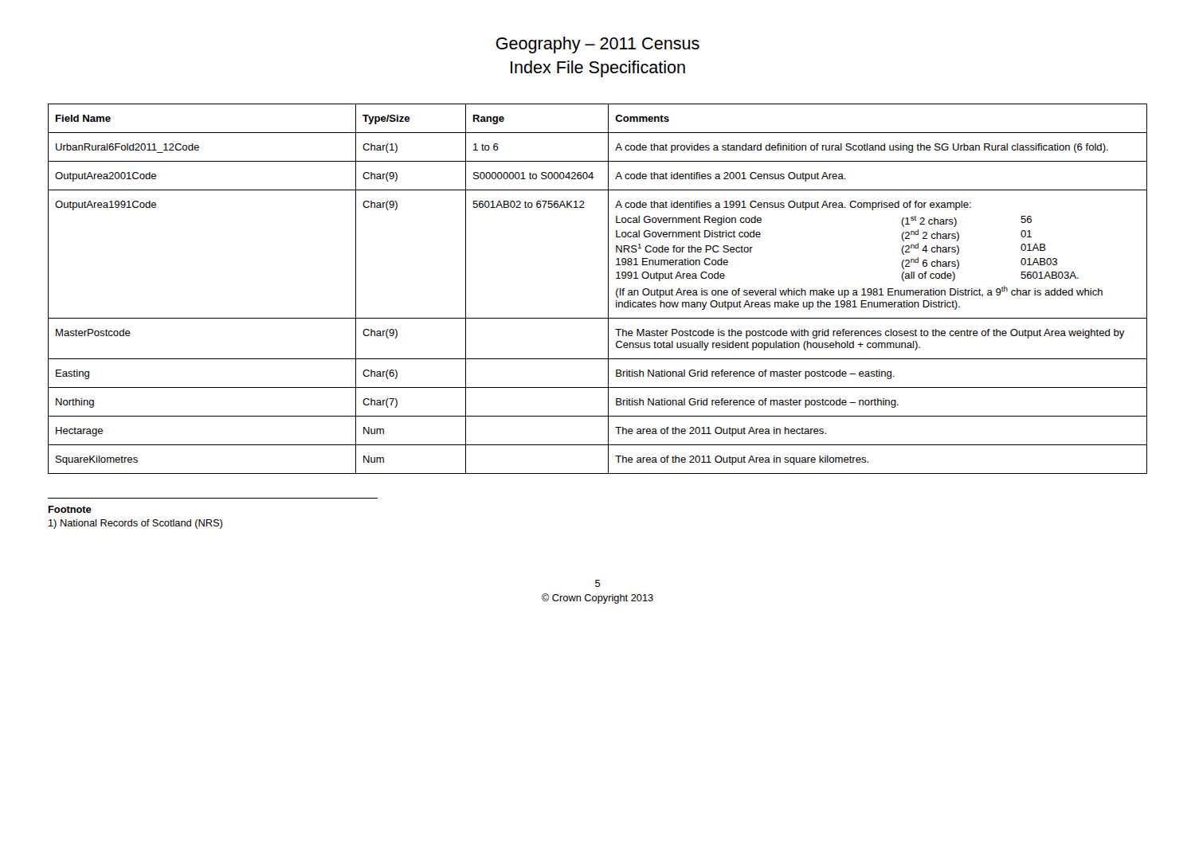Geography – 2011 Census
Index File Specification
| Field Name | Type/Size | Range | Comments |
| --- | --- | --- | --- |
| UrbanRural6Fold2011_12Code | Char(1) | 1 to 6 | A code that provides a standard definition of rural Scotland using the SG Urban Rural classification (6 fold). |
| OutputArea2001Code | Char(9) | S00000001 to S00042604 | A code that identifies a 2001 Census Output Area. |
| OutputArea1991Code | Char(9) | 5601AB02 to 6756AK12 | A code that identifies a 1991 Census Output Area. Comprised of for example: / Local Government Region code / (1 st 2 chars) / 56 / / Local Government District code / (2 nd 2 chars) / 01 / / NRS 1 Code for the PC Sector / (2 nd 4 chars) / 01AB / / 1981 Enumeration Code / (2 nd 6 chars) / 01AB03 / / 1991 Output Area Code / (all of code) / 5601AB03A. / (If an Output Area is one of several which make up a 1981 Enumeration District, a 9 th char is added which indicates how many Output Areas make up the 1981 Enumeration District). |
| MasterPostcode | Char(9) | | The Master Postcode is the postcode with grid references closest to the centre of the Output Area weighted by Census total usually resident population (household + communal). |
| Easting | Char(6) | | British National Grid reference of master postcode – easting. |
| Northing | Char(7) | | British National Grid reference of master postcode – northing. |
| Hectarage | Num | | The area of the 2011 Output Area in hectares. |
| SquareKilometres | Num | | The area of the 2011 Output Area in square kilometres. |
Footnote 1) National Records of Scotland (NRS)
5
© Crown Copyright 2013